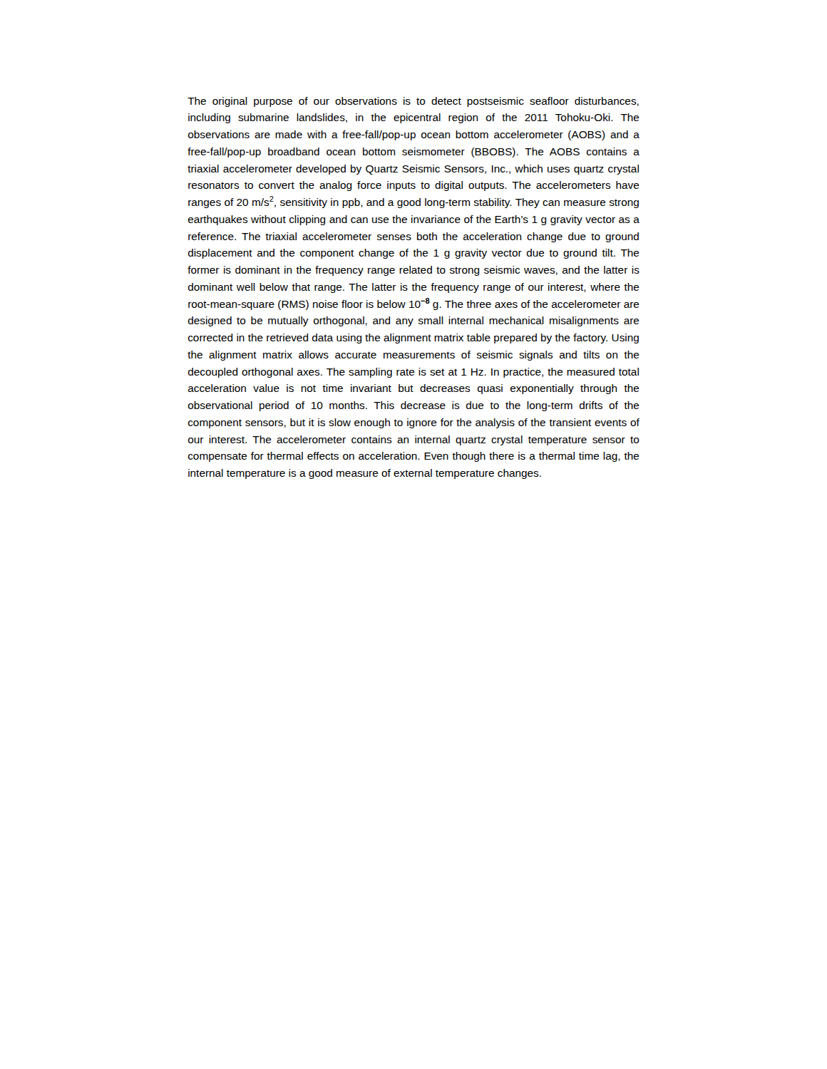The original purpose of our observations is to detect postseismic seafloor disturbances, including submarine landslides, in the epicentral region of the 2011 Tohoku-Oki. The observations are made with a free-fall/pop-up ocean bottom accelerometer (AOBS) and a free-fall/pop-up broadband ocean bottom seismometer (BBOBS). The AOBS contains a triaxial accelerometer developed by Quartz Seismic Sensors, Inc., which uses quartz crystal resonators to convert the analog force inputs to digital outputs. The accelerometers have ranges of 20 m/s2, sensitivity in ppb, and a good long-term stability. They can measure strong earthquakes without clipping and can use the invariance of the Earth’s 1 g gravity vector as a reference. The triaxial accelerometer senses both the acceleration change due to ground displacement and the component change of the 1 g gravity vector due to ground tilt. The former is dominant in the frequency range related to strong seismic waves, and the latter is dominant well below that range. The latter is the frequency range of our interest, where the root-mean-square (RMS) noise floor is below 10−8 g. The three axes of the accelerometer are designed to be mutually orthogonal, and any small internal mechanical misalignments are corrected in the retrieved data using the alignment matrix table prepared by the factory. Using the alignment matrix allows accurate measurements of seismic signals and tilts on the decoupled orthogonal axes. The sampling rate is set at 1 Hz. In practice, the measured total acceleration value is not time invariant but decreases quasi exponentially through the observational period of 10 months. This decrease is due to the long-term drifts of the component sensors, but it is slow enough to ignore for the analysis of the transient events of our interest. The accelerometer contains an internal quartz crystal temperature sensor to compensate for thermal effects on acceleration. Even though there is a thermal time lag, the internal temperature is a good measure of external temperature changes.